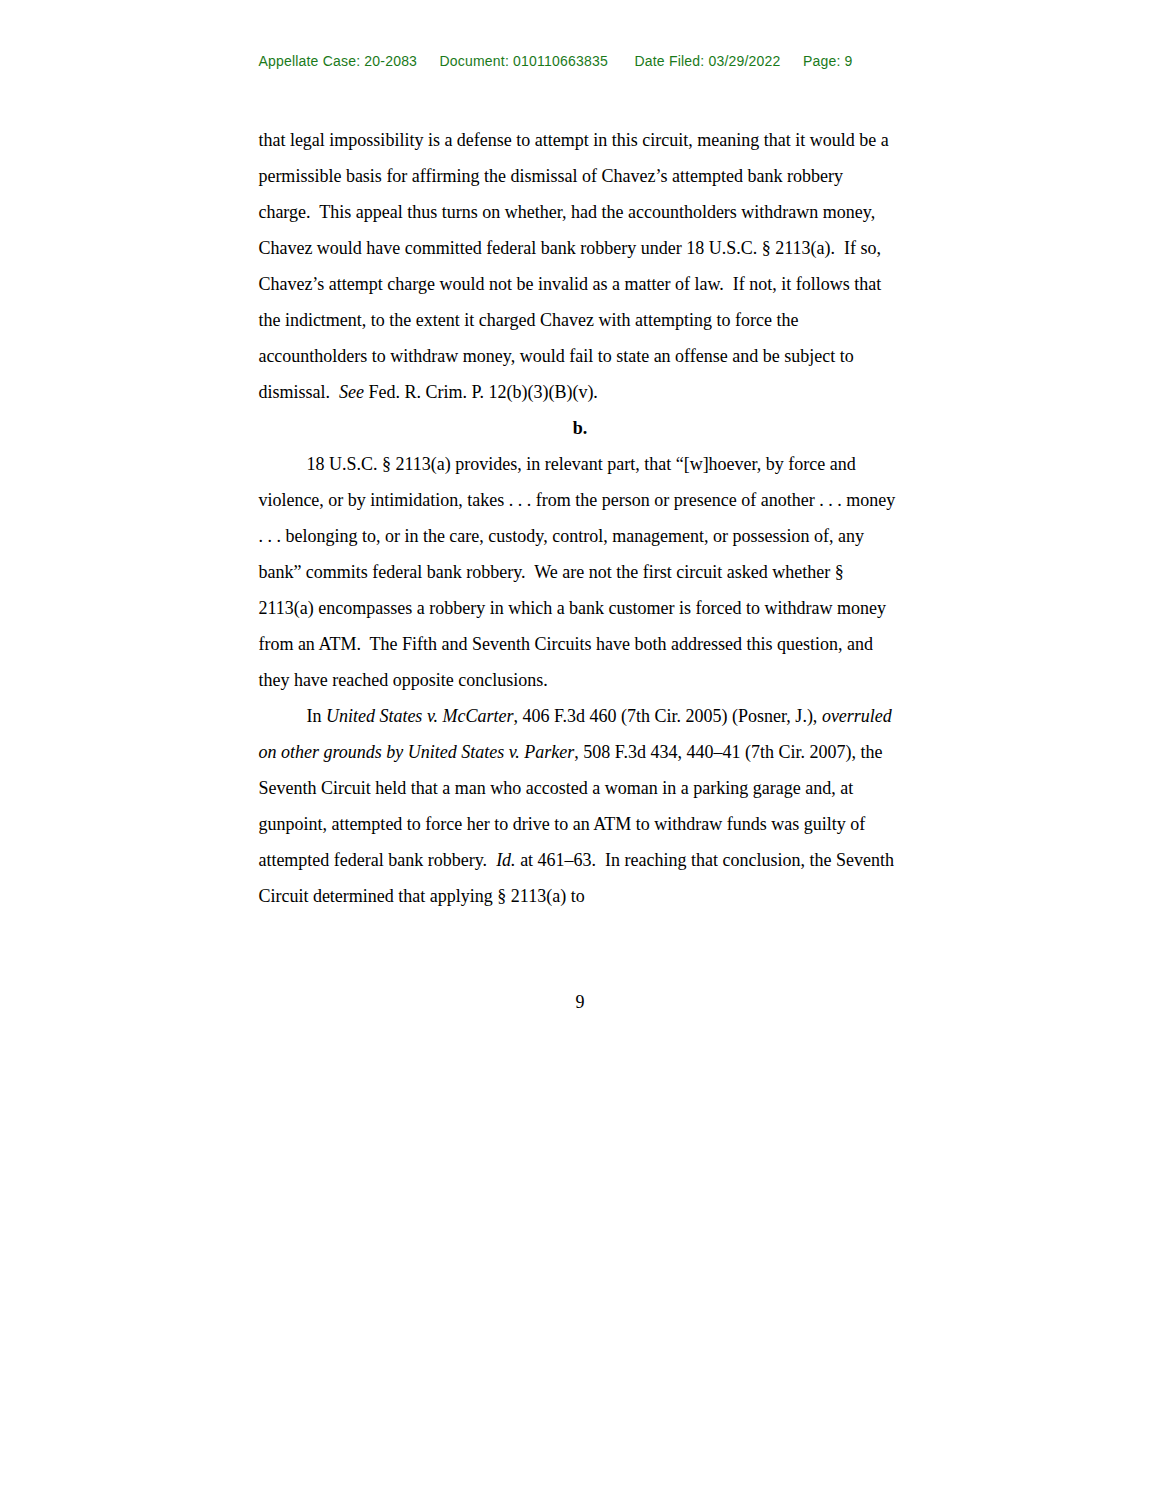Appellate Case: 20-2083 Document: 010110663835 Date Filed: 03/29/2022 Page: 9
that legal impossibility is a defense to attempt in this circuit, meaning that it would be a permissible basis for affirming the dismissal of Chavez’s attempted bank robbery charge. This appeal thus turns on whether, had the accountholders withdrawn money, Chavez would have committed federal bank robbery under 18 U.S.C. § 2113(a). If so, Chavez’s attempt charge would not be invalid as a matter of law. If not, it follows that the indictment, to the extent it charged Chavez with attempting to force the accountholders to withdraw money, would fail to state an offense and be subject to dismissal. See Fed. R. Crim. P. 12(b)(3)(B)(v).
b.
18 U.S.C. § 2113(a) provides, in relevant part, that “[w]hoever, by force and violence, or by intimidation, takes . . . from the person or presence of another . . . money . . . belonging to, or in the care, custody, control, management, or possession of, any bank” commits federal bank robbery. We are not the first circuit asked whether § 2113(a) encompasses a robbery in which a bank customer is forced to withdraw money from an ATM. The Fifth and Seventh Circuits have both addressed this question, and they have reached opposite conclusions.
In United States v. McCarter, 406 F.3d 460 (7th Cir. 2005) (Posner, J.), overruled on other grounds by United States v. Parker, 508 F.3d 434, 440–41 (7th Cir. 2007), the Seventh Circuit held that a man who accosted a woman in a parking garage and, at gunpoint, attempted to force her to drive to an ATM to withdraw funds was guilty of attempted federal bank robbery. Id. at 461–63. In reaching that conclusion, the Seventh Circuit determined that applying § 2113(a) to
9